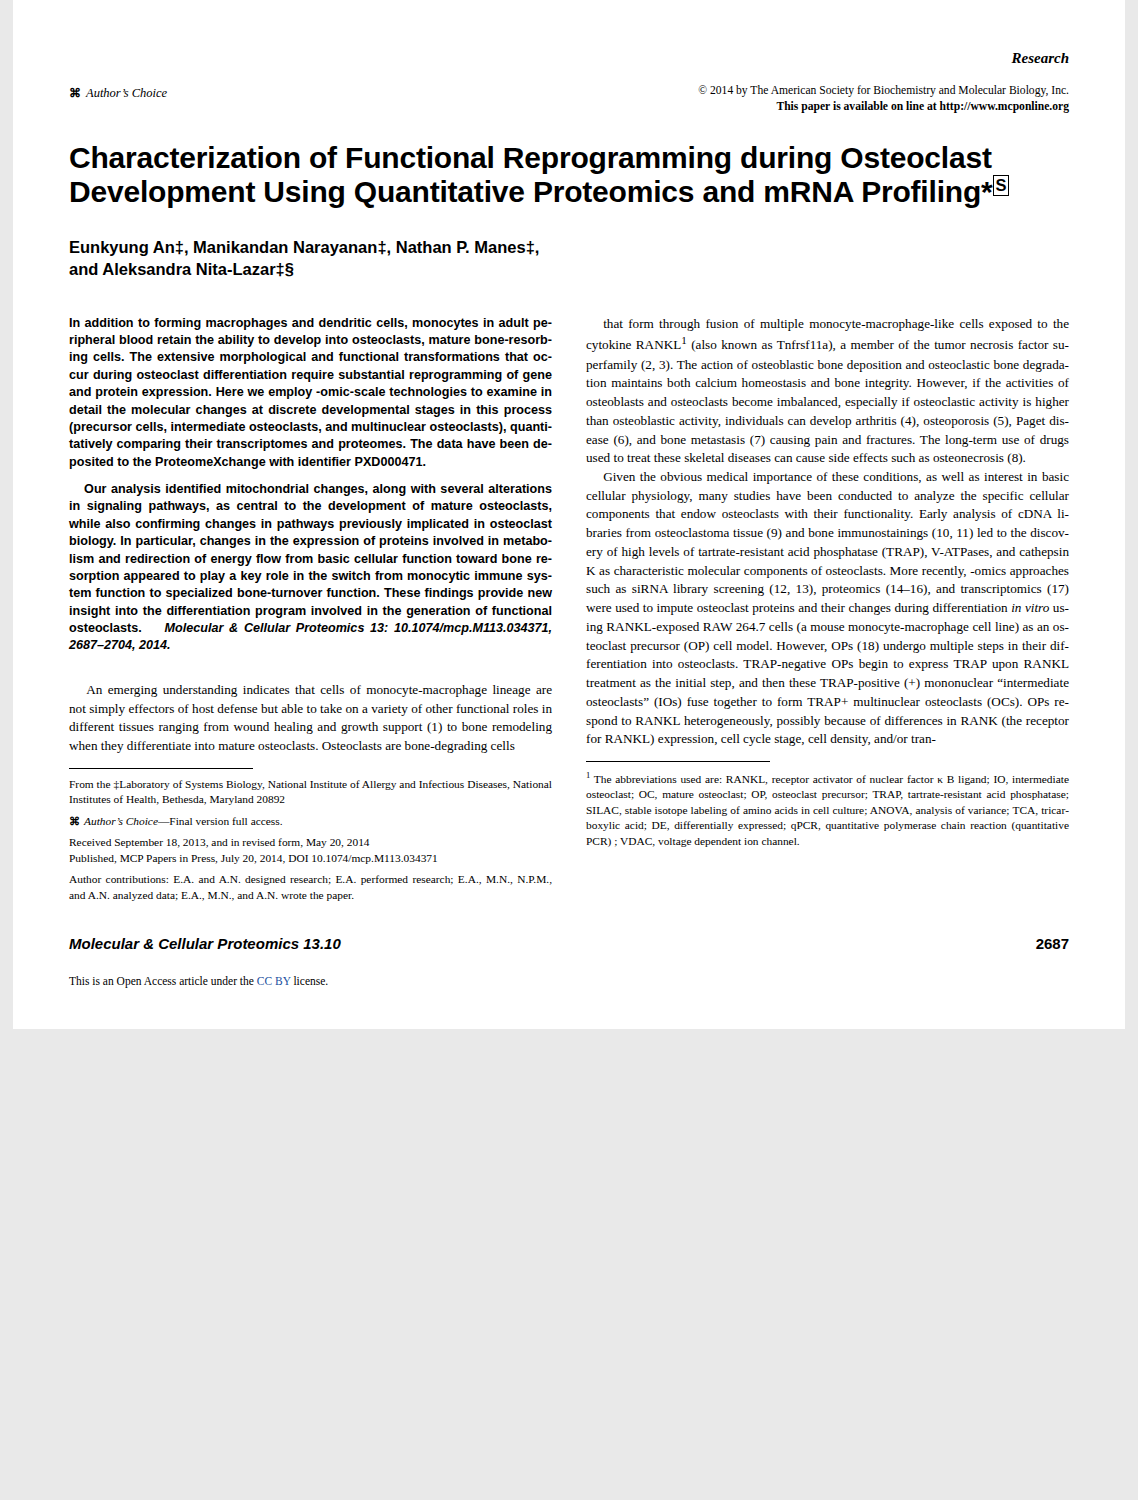Research
⌘Author’s Choice
© 2014 by The American Society for Biochemistry and Molecular Biology, Inc.
This paper is available on line at http://www.mcponline.org
Characterization of Functional Reprogramming during Osteoclast Development Using Quantitative Proteomics and mRNA Profiling*S
Eunkyung An‡, Manikandan Narayanan‡, Nathan P. Manes‡,
and Aleksandra Nita-Lazar‡§
In addition to forming macrophages and dendritic cells, monocytes in adult peripheral blood retain the ability to develop into osteoclasts, mature bone-resorbing cells. The extensive morphological and functional transformations that occur during osteoclast differentiation require substantial reprogramming of gene and protein expression. Here we employ -omic-scale technologies to examine in detail the molecular changes at discrete developmental stages in this process (precursor cells, intermediate osteoclasts, and multinuclear osteoclasts), quantitatively comparing their transcriptomes and proteomes. The data have been deposited to the ProteomeXchange with identifier PXD000471.
Our analysis identified mitochondrial changes, along with several alterations in signaling pathways, as central to the development of mature osteoclasts, while also confirming changes in pathways previously implicated in osteoclast biology. In particular, changes in the expression of proteins involved in metabolism and redirection of energy flow from basic cellular function toward bone resorption appeared to play a key role in the switch from monocytic immune system function to specialized bone-turnover function. These findings provide new insight into the differentiation program involved in the generation of functional osteoclasts. Molecular & Cellular Proteomics 13: 10.1074/mcp.M113.034371, 2687–2704, 2014.
An emerging understanding indicates that cells of monocyte-macrophage lineage are not simply effectors of host defense but able to take on a variety of other functional roles in different tissues ranging from wound healing and growth support (1) to bone remodeling when they differentiate into mature osteoclasts. Osteoclasts are bone-degrading cells
From the ‡Laboratory of Systems Biology, National Institute of Allergy and Infectious Diseases, National Institutes of Health, Bethesda, Maryland 20892
⌘Author’s Choice—Final version full access.
Received September 18, 2013, and in revised form, May 20, 2014
Published, MCP Papers in Press, July 20, 2014, DOI 10.1074/mcp.M113.034371
Author contributions: E.A. and A.N. designed research; E.A. performed research; E.A., M.N., N.P.M., and A.N. analyzed data; E.A., M.N., and A.N. wrote the paper.
that form through fusion of multiple monocyte-macrophage-like cells exposed to the cytokine RANKL1 (also known as Tnfrsf11a), a member of the tumor necrosis factor superfamily (2, 3). The action of osteoblastic bone deposition and osteoclastic bone degradation maintains both calcium homeostasis and bone integrity. However, if the activities of osteoblasts and osteoclasts become imbalanced, especially if osteoclastic activity is higher than osteoblastic activity, individuals can develop arthritis (4), osteoporosis (5), Paget disease (6), and bone metastasis (7) causing pain and fractures. The long-term use of drugs used to treat these skeletal diseases can cause side effects such as osteonecrosis (8).
Given the obvious medical importance of these conditions, as well as interest in basic cellular physiology, many studies have been conducted to analyze the specific cellular components that endow osteoclasts with their functionality. Early analysis of cDNA libraries from osteoclastoma tissue (9) and bone immunostainings (10, 11) led to the discovery of high levels of tartrate-resistant acid phosphatase (TRAP), V-ATPases, and cathepsin K as characteristic molecular components of osteoclasts. More recently, -omics approaches such as siRNA library screening (12, 13), proteomics (14–16), and transcriptomics (17) were used to impute osteoclast proteins and their changes during differentiation in vitro using RANKL-exposed RAW 264.7 cells (a mouse monocyte-macrophage cell line) as an osteoclast precursor (OP) cell model. However, OPs (18) undergo multiple steps in their differentiation into osteoclasts. TRAP-negative OPs begin to express TRAP upon RANKL treatment as the initial step, and then these TRAP-positive (+) mononuclear “intermediate osteoclasts” (IOs) fuse together to form TRAP+ multinuclear osteoclasts (OCs). OPs respond to RANKL heterogeneously, possibly because of differences in RANK (the receptor for RANKL) expression, cell cycle stage, cell density, and/or tran-
1 The abbreviations used are: RANKL, receptor activator of nuclear factor κ B ligand; IO, intermediate osteoclast; OC, mature osteoclast; OP, osteoclast precursor; TRAP, tartrate-resistant acid phosphatase; SILAC, stable isotope labeling of amino acids in cell culture; ANOVA, analysis of variance; TCA, tricarboxylic acid; DE, differentially expressed; qPCR, quantitative polymerase chain reaction (quantitative PCR) ; VDAC, voltage dependent ion channel.
Molecular & Cellular Proteomics 13.10
2687
This is an Open Access article under the CC BY license.